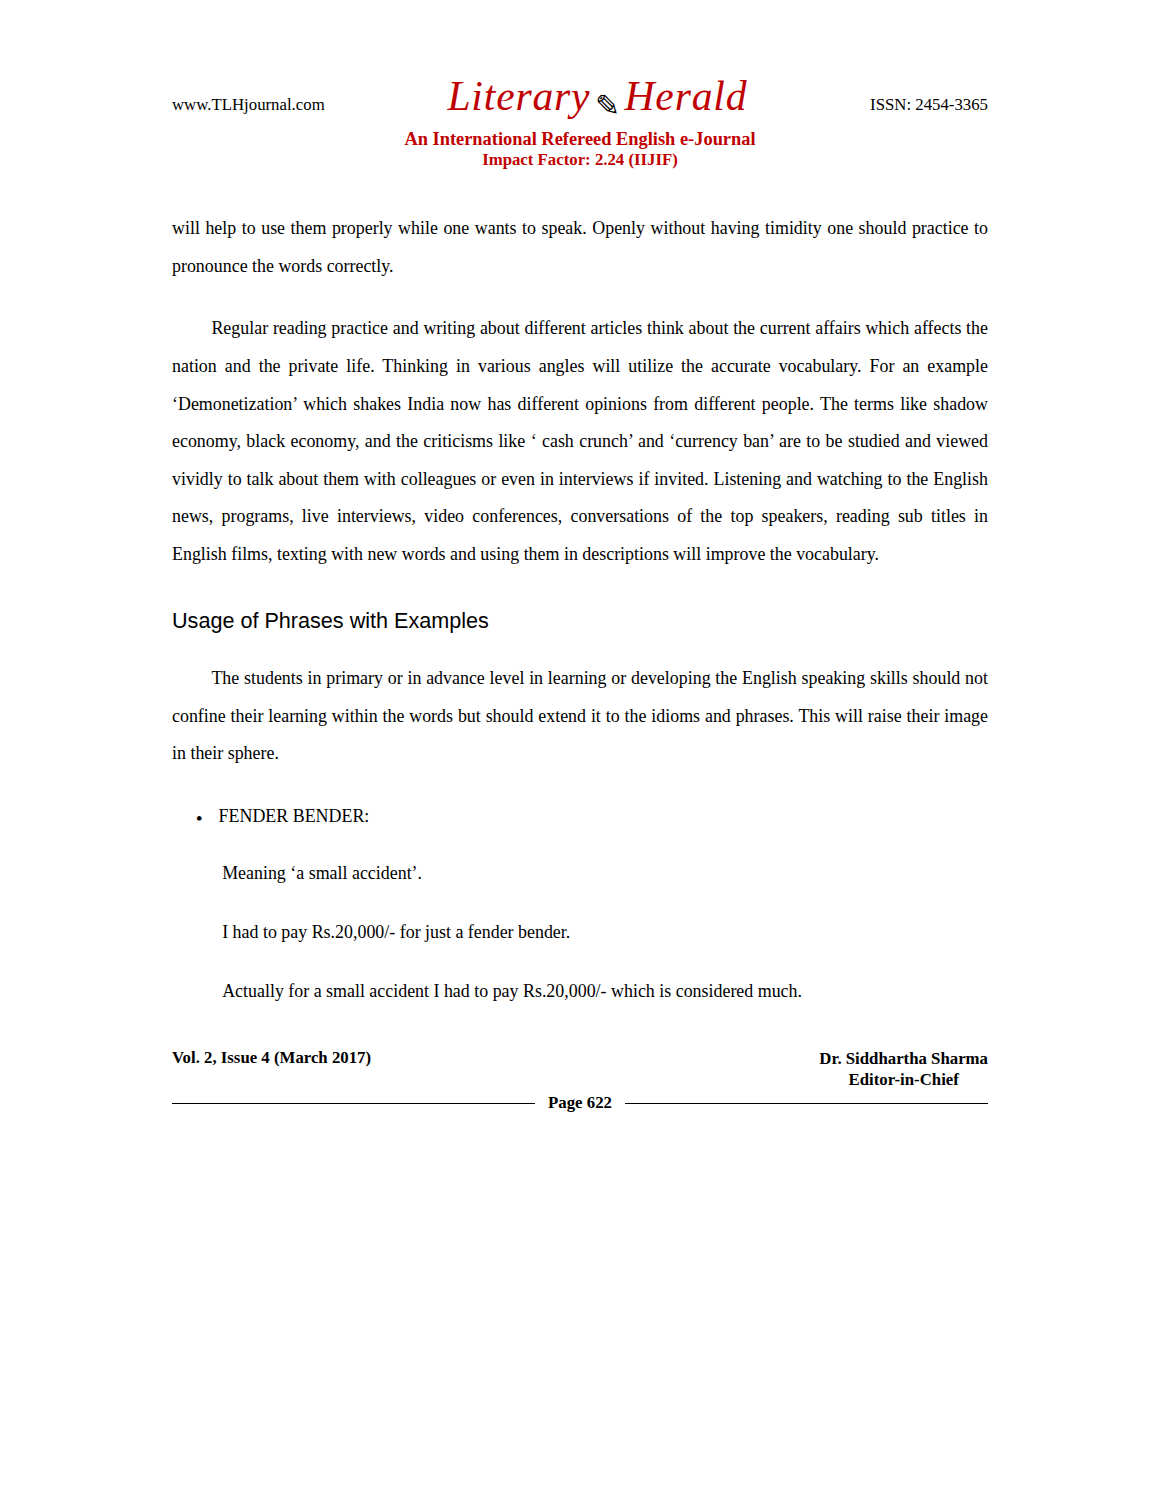www.TLHjournal.com
Literary✎Herald
ISSN: 2454-3365
An International Refereed English e-Journal
Impact Factor: 2.24 (IIJIF)
will help to use them properly while one wants to speak. Openly without having timidity one should practice to pronounce the words correctly.
Regular reading practice and writing about different articles think about the current affairs which affects the nation and the private life. Thinking in various angles will utilize the accurate vocabulary. For an example ‘Demonetization’ which shakes India now has different opinions from different people. The terms like shadow economy, black economy, and the criticisms like ‘ cash crunch’ and ‘currency ban’ are to be studied and viewed vividly to talk about them with colleagues or even in interviews if invited. Listening and watching to the English news, programs, live interviews, video conferences, conversations of the top speakers, reading sub titles in English films, texting with new words and using them in descriptions will improve the vocabulary.
Usage of Phrases with Examples
The students in primary or in advance level in learning or developing the English speaking skills should not confine their learning within the words but should extend it to the idioms and phrases. This will raise their image in their sphere.
FENDER BENDER:
Meaning ‘a small accident’.
I had to pay Rs.20,000/- for just a fender bender.
Actually for a small accident I had to pay Rs.20,000/- which is considered much.
Vol. 2, Issue 4 (March 2017)
Dr. Siddhartha Sharma
Editor-in-Chief
Page 622